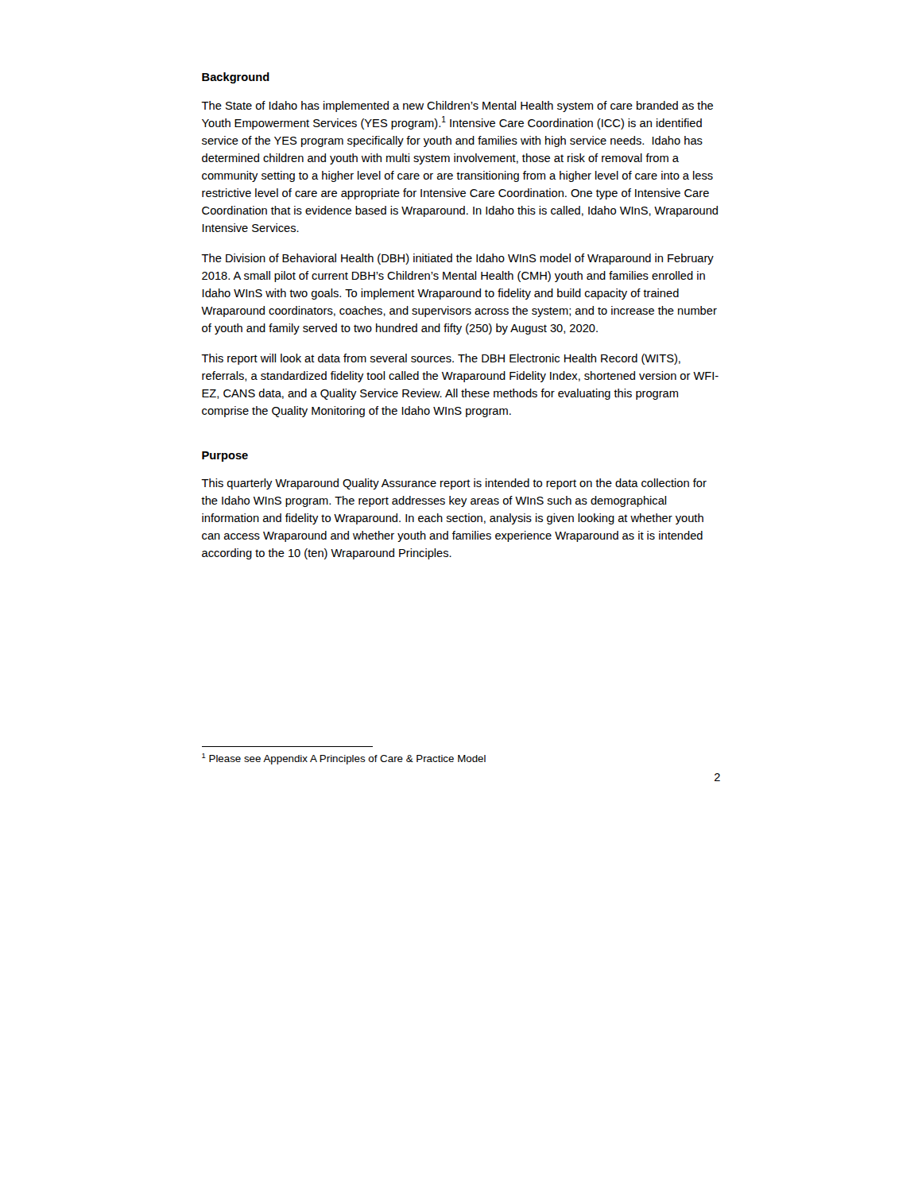Background
The State of Idaho has implemented a new Children’s Mental Health system of care branded as the Youth Empowerment Services (YES program).1 Intensive Care Coordination (ICC) is an identified service of the YES program specifically for youth and families with high service needs. Idaho has determined children and youth with multi system involvement, those at risk of removal from a community setting to a higher level of care or are transitioning from a higher level of care into a less restrictive level of care are appropriate for Intensive Care Coordination. One type of Intensive Care Coordination that is evidence based is Wraparound. In Idaho this is called, Idaho WInS, Wraparound Intensive Services.
The Division of Behavioral Health (DBH) initiated the Idaho WInS model of Wraparound in February 2018. A small pilot of current DBH’s Children’s Mental Health (CMH) youth and families enrolled in Idaho WInS with two goals. To implement Wraparound to fidelity and build capacity of trained Wraparound coordinators, coaches, and supervisors across the system; and to increase the number of youth and family served to two hundred and fifty (250) by August 30, 2020.
This report will look at data from several sources. The DBH Electronic Health Record (WITS), referrals, a standardized fidelity tool called the Wraparound Fidelity Index, shortened version or WFI-EZ, CANS data, and a Quality Service Review. All these methods for evaluating this program comprise the Quality Monitoring of the Idaho WInS program.
Purpose
This quarterly Wraparound Quality Assurance report is intended to report on the data collection for the Idaho WInS program. The report addresses key areas of WInS such as demographical information and fidelity to Wraparound. In each section, analysis is given looking at whether youth can access Wraparound and whether youth and families experience Wraparound as it is intended according to the 10 (ten) Wraparound Principles.
1 Please see Appendix A Principles of Care & Practice Model
2